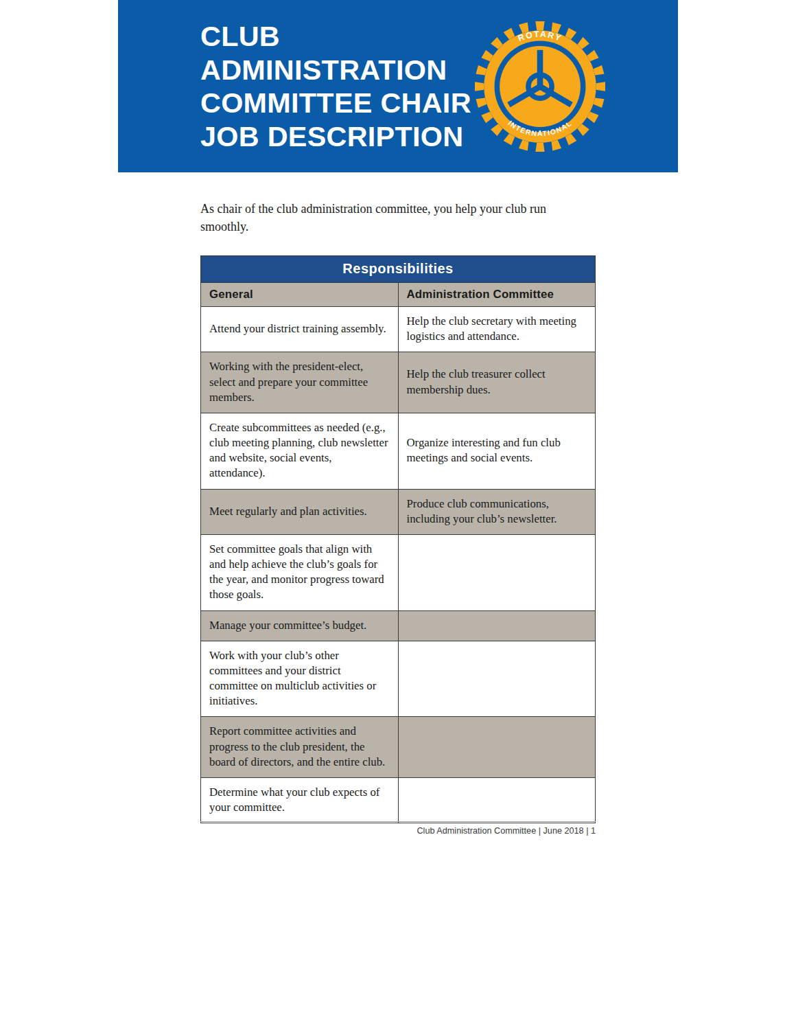Club Administration
Committee Chair
Job Description
ROTARY INTERNATIONAL
As chair of the club administration committee, you help your club run smoothly.
Responsibilities
| General | Administration Committee |
| --- | --- |
| Attend your district training assembly. | Help the club secretary with meeting logistics and attendance. |
| Working with the president-elect, select and prepare your committee members. | Help the club treasurer collect membership dues. |
| Create subcommittees as needed (e.g., club meeting planning, club newsletter and website, social events, attendance). | Organize interesting and fun club meetings and social events. |
| Meet regularly and plan activities. | Produce club communications, including your club’s newsletter. |
| Set committee goals that align with and help achieve the club’s goals for the year, and monitor progress toward those goals. | |
| Manage your committee’s budget. | |
| Work with your club’s other committees and your district committee on multiclub activities or initiatives. | |
| Report committee activities and progress to the club president, the board of directors, and the entire club. | |
| Determine what your club expects of your committee. | |
Club Administration Committee | June 2018 | 1